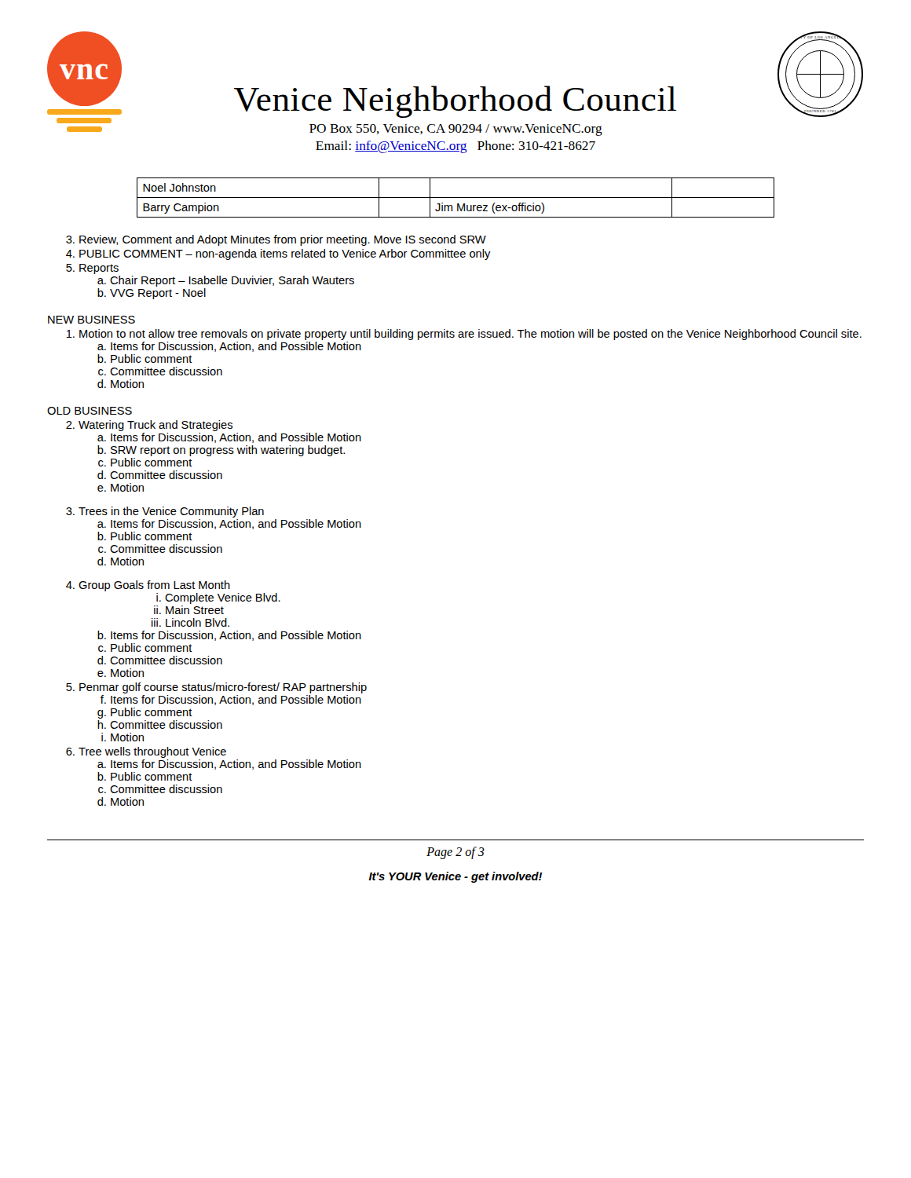vnc
CITY OF LOS ANGELES
FOUNDED 1781
Venice Neighborhood Council
PO Box 550, Venice, CA 90294 / www.VeniceNC.org
Email: info@VeniceNC.org Phone: 310-421-8627
| Noel Johnston | | | |
| Barry Campion | | Jim Murez (ex-officio) | |
Review, Comment and Adopt Minutes from prior meeting. Move IS second SRW
PUBLIC COMMENT – non-agenda items related to Venice Arbor Committee only
Reports
Chair Report – Isabelle Duvivier, Sarah Wauters
VVG Report - Noel
NEW BUSINESS
Motion to not allow tree removals on private property until building permits are issued. The motion will be posted on the Venice Neighborhood Council site.
Items for Discussion, Action, and Possible Motion
Public comment
Committee discussion
Motion
OLD BUSINESS
Watering Truck and Strategies
Items for Discussion, Action, and Possible Motion
SRW report on progress with watering budget.
Public comment
Committee discussion
Motion
Trees in the Venice Community Plan
Items for Discussion, Action, and Possible Motion
Public comment
Committee discussion
Motion
Group Goals from Last Month
Complete Venice Blvd.
Main Street
Lincoln Blvd.
Items for Discussion, Action, and Possible Motion
Public comment
Committee discussion
Motion
Penmar golf course status/micro-forest/ RAP partnership
Items for Discussion, Action, and Possible Motion
Public comment
Committee discussion
Motion
Tree wells throughout Venice
Items for Discussion, Action, and Possible Motion
Public comment
Committee discussion
Motion
Page 2 of 3
It's YOUR Venice - get involved!